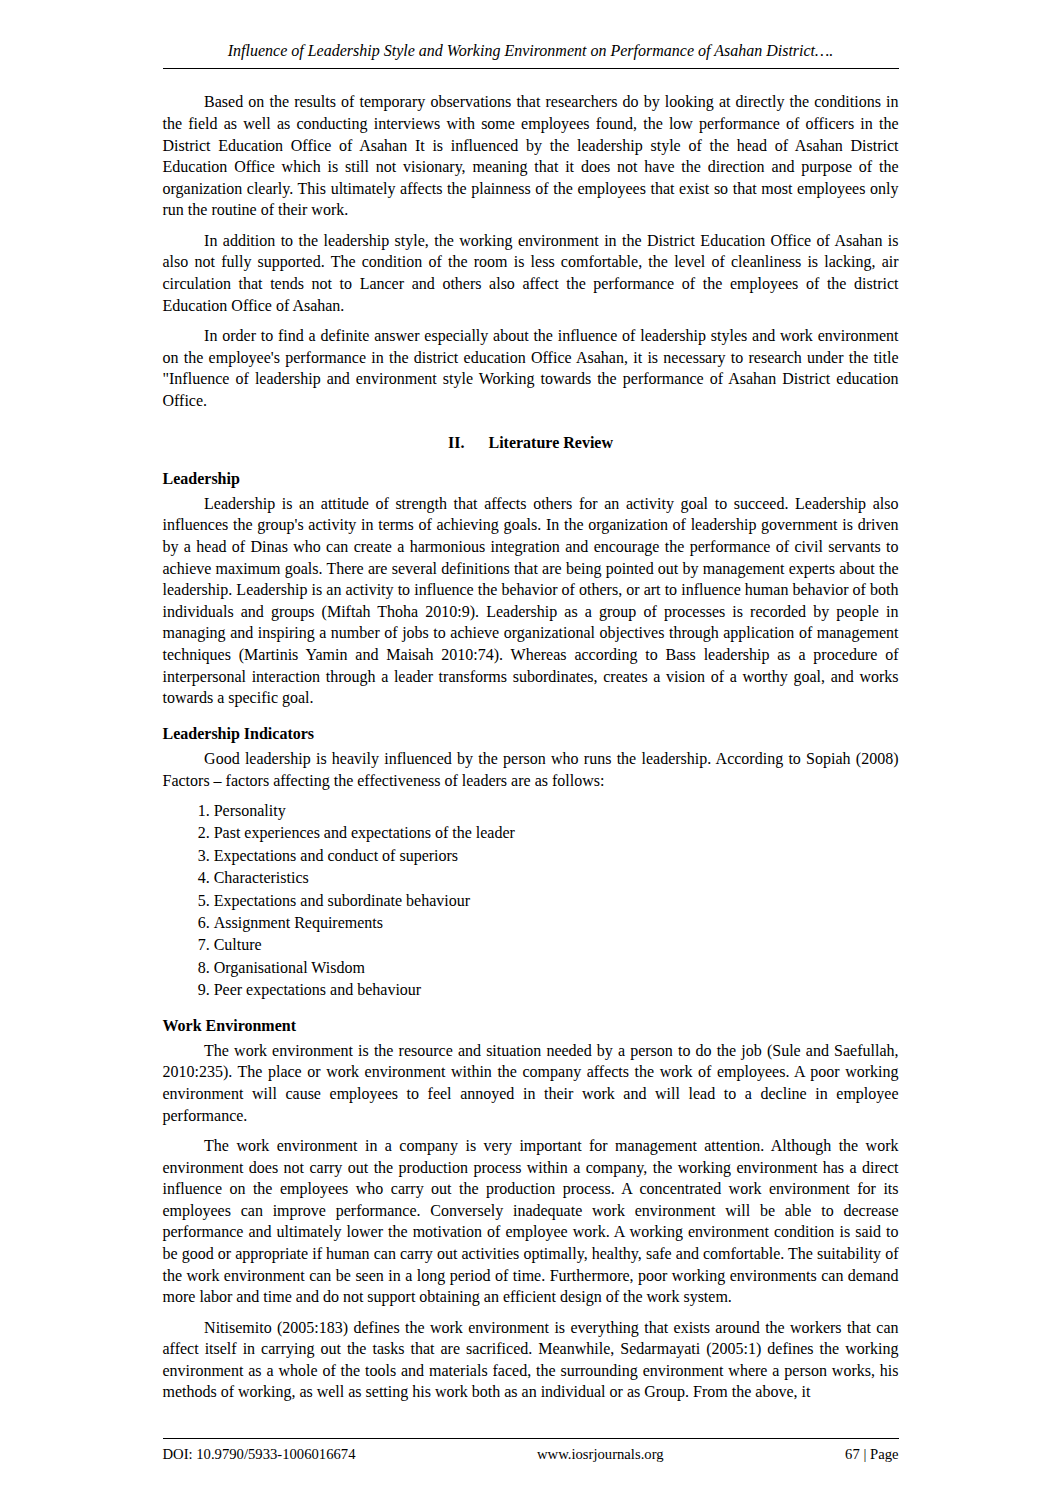Influence of Leadership Style and Working Environment on Performance of Asahan District….
Based on the results of temporary observations that researchers do by looking at directly the conditions in the field as well as conducting interviews with some employees found, the low performance of officers in the District Education Office of Asahan It is influenced by the leadership style of the head of Asahan District Education Office which is still not visionary, meaning that it does not have the direction and purpose of the organization clearly. This ultimately affects the plainness of the employees that exist so that most employees only run the routine of their work.
In addition to the leadership style, the working environment in the District Education Office of Asahan is also not fully supported. The condition of the room is less comfortable, the level of cleanliness is lacking, air circulation that tends not to Lancer and others also affect the performance of the employees of the district Education Office of Asahan.
In order to find a definite answer especially about the influence of leadership styles and work environment on the employee's performance in the district education Office Asahan, it is necessary to research under the title "Influence of leadership and environment style Working towards the performance of Asahan District education Office.
II. Literature Review
Leadership
Leadership is an attitude of strength that affects others for an activity goal to succeed. Leadership also influences the group's activity in terms of achieving goals. In the organization of leadership government is driven by a head of Dinas who can create a harmonious integration and encourage the performance of civil servants to achieve maximum goals. There are several definitions that are being pointed out by management experts about the leadership. Leadership is an activity to influence the behavior of others, or art to influence human behavior of both individuals and groups (Miftah Thoha 2010:9). Leadership as a group of processes is recorded by people in managing and inspiring a number of jobs to achieve organizational objectives through application of management techniques (Martinis Yamin and Maisah 2010:74). Whereas according to Bass leadership as a procedure of interpersonal interaction through a leader transforms subordinates, creates a vision of a worthy goal, and works towards a specific goal.
Leadership Indicators
Good leadership is heavily influenced by the person who runs the leadership. According to Sopiah (2008) Factors – factors affecting the effectiveness of leaders are as follows:
Personality
Past experiences and expectations of the leader
Expectations and conduct of superiors
Characteristics
Expectations and subordinate behaviour
Assignment Requirements
Culture
Organisational Wisdom
Peer expectations and behaviour
Work Environment
The work environment is the resource and situation needed by a person to do the job (Sule and Saefullah, 2010:235). The place or work environment within the company affects the work of employees. A poor working environment will cause employees to feel annoyed in their work and will lead to a decline in employee performance.
The work environment in a company is very important for management attention. Although the work environment does not carry out the production process within a company, the working environment has a direct influence on the employees who carry out the production process. A concentrated work environment for its employees can improve performance. Conversely inadequate work environment will be able to decrease performance and ultimately lower the motivation of employee work. A working environment condition is said to be good or appropriate if human can carry out activities optimally, healthy, safe and comfortable. The suitability of the work environment can be seen in a long period of time. Furthermore, poor working environments can demand more labor and time and do not support obtaining an efficient design of the work system.
Nitisemito (2005:183) defines the work environment is everything that exists around the workers that can affect itself in carrying out the tasks that are sacrificed. Meanwhile, Sedarmayati (2005:1) defines the working environment as a whole of the tools and materials faced, the surrounding environment where a person works, his methods of working, as well as setting his work both as an individual or as Group. From the above, it
DOI: 10.9790/5933-1006016674 www.iosrjournals.org 67 | Page